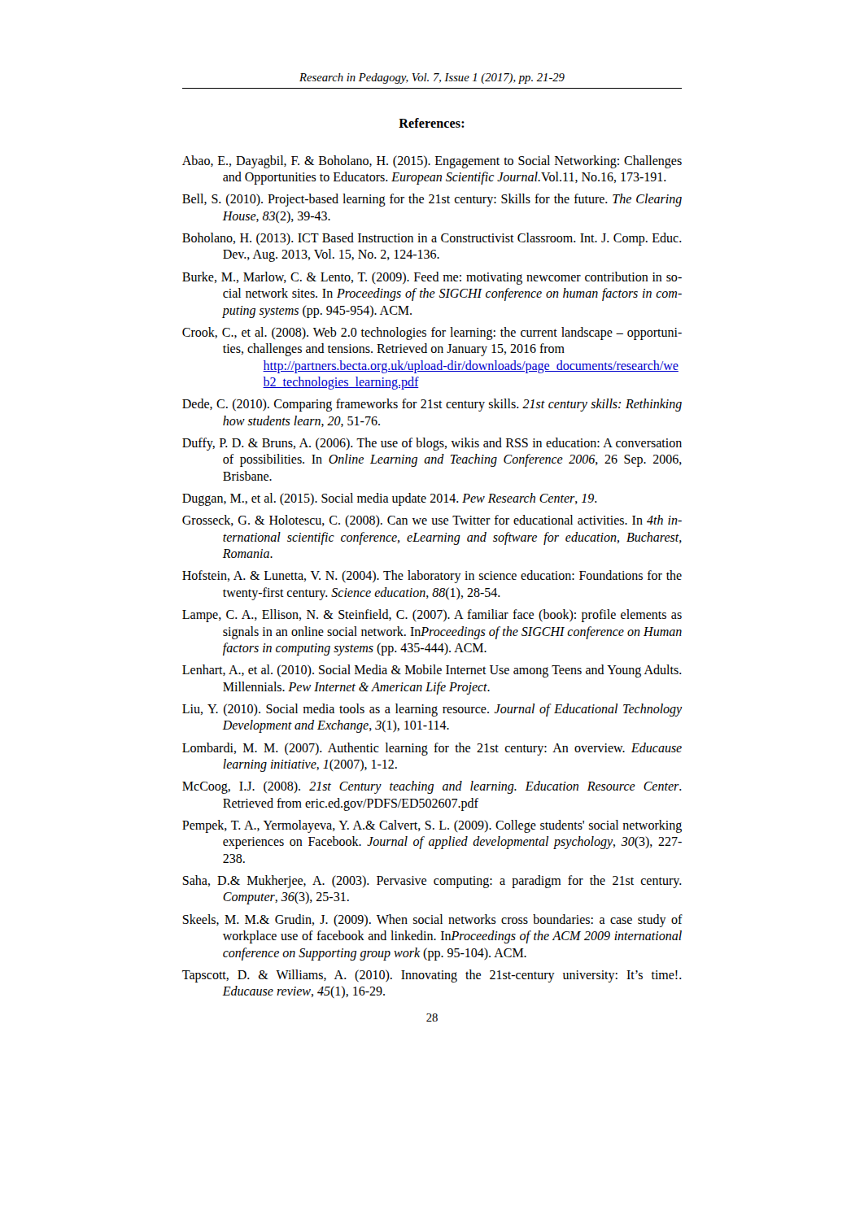Research in Pedagogy, Vol. 7, Issue 1 (2017), pp. 21-29
References:
Abao, E., Dayagbil, F. & Boholano, H. (2015). Engagement to Social Networking: Challenges and Opportunities to Educators. European Scientific Journal. Vol.11, No.16, 173-191.
Bell, S. (2010). Project-based learning for the 21st century: Skills for the future. The Clearing House, 83(2), 39-43.
Boholano, H. (2013). ICT Based Instruction in a Constructivist Classroom. Int. J. Comp. Educ. Dev., Aug. 2013, Vol. 15, No. 2, 124-136.
Burke, M., Marlow, C. & Lento, T. (2009). Feed me: motivating newcomer contribution in social network sites. In Proceedings of the SIGCHI conference on human factors in computing systems (pp. 945-954). ACM.
Crook, C., et al. (2008). Web 2.0 technologies for learning: the current landscape – opportunities, challenges and tensions. Retrieved on January 15, 2016 from http://partners.becta.org.uk/upload-dir/downloads/page_documents/research/web2_technologies_learning.pdf
Dede, C. (2010). Comparing frameworks for 21st century skills. 21st century skills: Rethinking how students learn, 20, 51-76.
Duffy, P. D. & Bruns, A. (2006). The use of blogs, wikis and RSS in education: A conversation of possibilities. In Online Learning and Teaching Conference 2006, 26 Sep. 2006, Brisbane.
Duggan, M., et al. (2015). Social media update 2014. Pew Research Center, 19.
Grosseck, G. & Holotescu, C. (2008). Can we use Twitter for educational activities. In 4th international scientific conference, eLearning and software for education, Bucharest, Romania.
Hofstein, A. & Lunetta, V. N. (2004). The laboratory in science education: Foundations for the twenty-first century. Science education, 88(1), 28-54.
Lampe, C. A., Ellison, N. & Steinfield, C. (2007). A familiar face (book): profile elements as signals in an online social network. InProceedings of the SIGCHI conference on Human factors in computing systems (pp. 435-444). ACM.
Lenhart, A., et al. (2010). Social Media & Mobile Internet Use among Teens and Young Adults. Millennials. Pew Internet & American Life Project.
Liu, Y. (2010). Social media tools as a learning resource. Journal of Educational Technology Development and Exchange, 3(1), 101-114.
Lombardi, M. M. (2007). Authentic learning for the 21st century: An overview. Educause learning initiative, 1(2007), 1-12.
McCoog, I.J. (2008). 21st Century teaching and learning. Education Resource Center. Retrieved from eric.ed.gov/PDFS/ED502607.pdf
Pempek, T. A., Yermolayeva, Y. A.& Calvert, S. L. (2009). College students' social networking experiences on Facebook. Journal of applied developmental psychology, 30(3), 227-238.
Saha, D.& Mukherjee, A. (2003). Pervasive computing: a paradigm for the 21st century. Computer, 36(3), 25-31.
Skeels, M. M.& Grudin, J. (2009). When social networks cross boundaries: a case study of workplace use of facebook and linkedin. InProceedings of the ACM 2009 international conference on Supporting group work (pp. 95-104). ACM.
Tapscott, D. & Williams, A. (2010). Innovating the 21st-century university: It’s time!. Educause review, 45(1), 16-29.
28